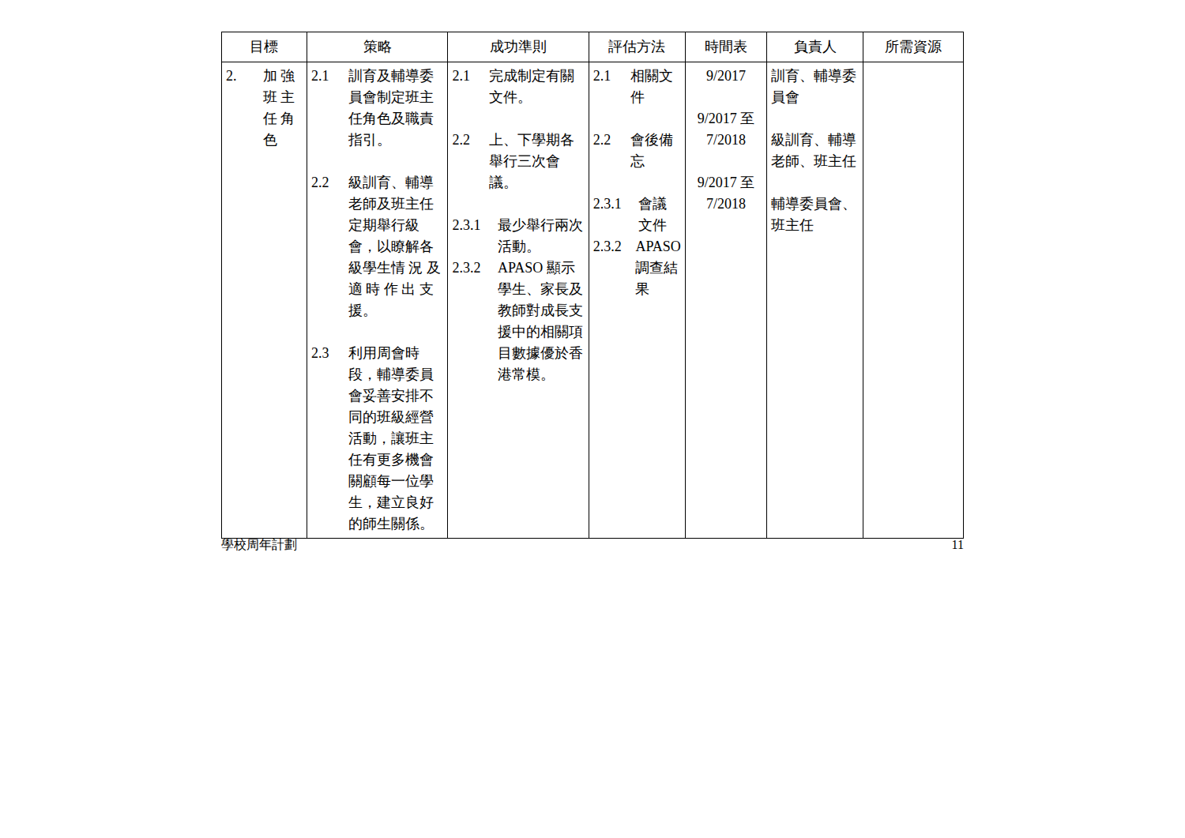| 目標 | 策略 | 成功準則 | 評估方法 | 時間表 | 負責人 | 所需資源 |
| --- | --- | --- | --- | --- | --- | --- |
| 2. 加 強 班 主 任 角色 | 2.1 訓育及輔導委員會制定班主任角色及職責指引。 2.2 級訓育、輔導老師及班主任定期舉行級會，以瞭解各級學生情 況 及 適 時 作 出 支援。 2.3 利用周會時段，輔導委員會妥善安排不同的班級經營活動，讓班主任有更多機會關顧每一位學生，建立良好的師生關係。 | 2.1 完成制定有關文件。 2.2 上、下學期各舉行三次會議。 2.3.1 最少舉行兩次活動。 2.3.2 APASO 顯示學生、家長及教師對成長支援中的相關項目數據優於香港常模。 | 2.1 相關文件 2.2 會後備忘 2.3.1 會議文件 2.3.2 APASO 調查結果 | 9/2017 9/2017 至 7/2018 9/2017 至 7/2018 | 訓育、輔導委員會 級訓育、輔導老師、班主任 輔導委員會、班主任 | |
學校周年計劃
11